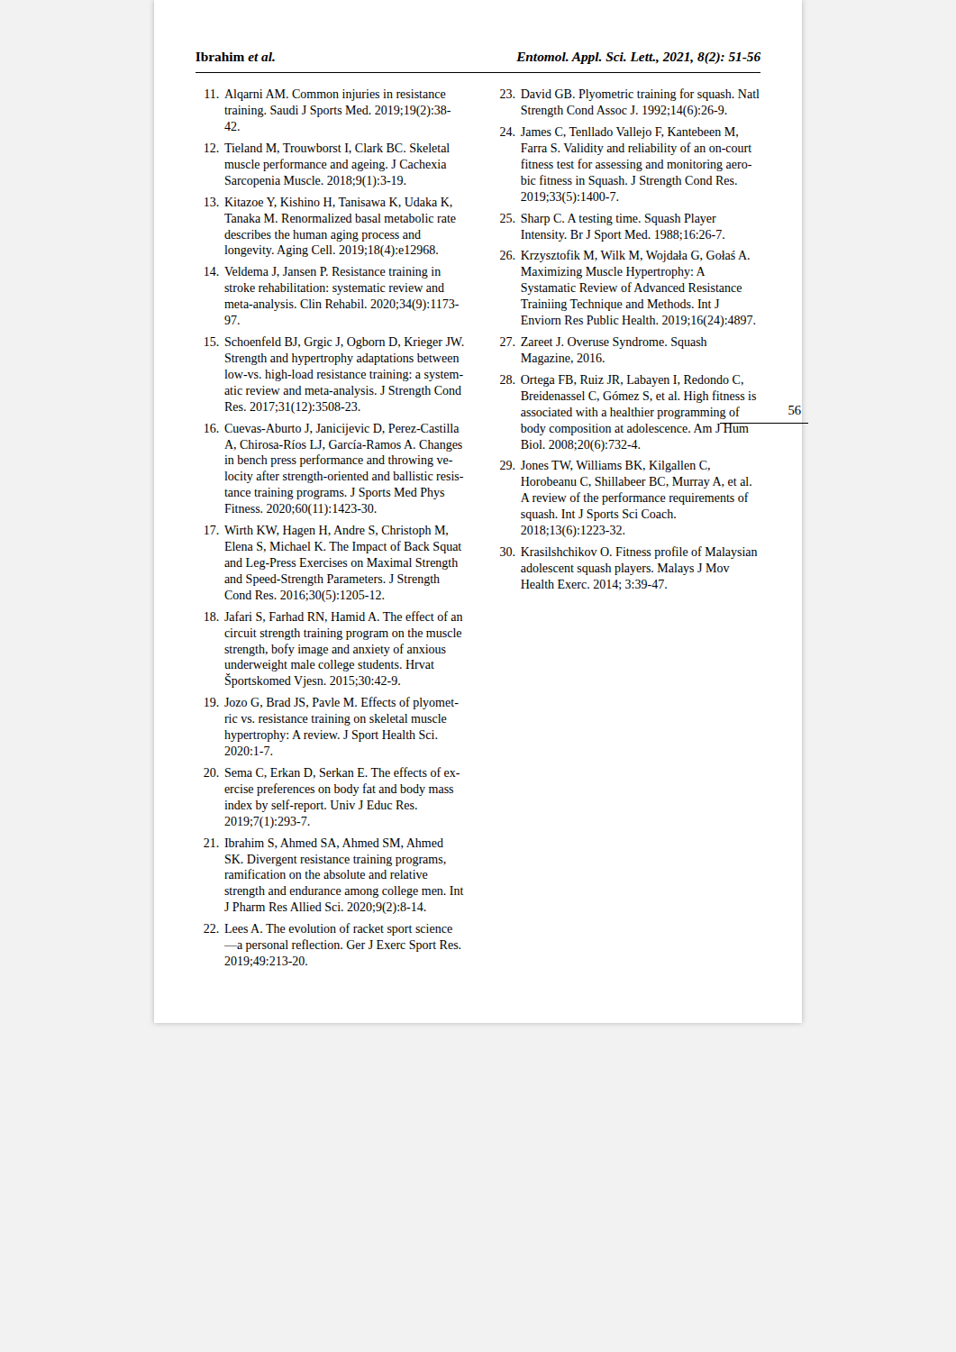Ibrahim et al.
Entomol. Appl. Sci. Lett., 2021, 8(2): 51-56
11. Alqarni AM. Common injuries in resistance training. Saudi J Sports Med. 2019;19(2):38-42.
12. Tieland M, Trouwborst I, Clark BC. Skeletal muscle performance and ageing. J Cachexia Sarcopenia Muscle. 2018;9(1):3-19.
13. Kitazoe Y, Kishino H, Tanisawa K, Udaka K, Tanaka M. Renormalized basal metabolic rate describes the human aging process and longevity. Aging Cell. 2019;18(4):e12968.
14. Veldema J, Jansen P. Resistance training in stroke rehabilitation: systematic review and meta-analysis. Clin Rehabil. 2020;34(9):1173-97.
15. Schoenfeld BJ, Grgic J, Ogborn D, Krieger JW. Strength and hypertrophy adaptations between low-vs. high-load resistance training: a systematic review and meta-analysis. J Strength Cond Res. 2017;31(12):3508-23.
16. Cuevas-Aburto J, Janicijevic D, Perez-Castilla A, Chirosa-Ríos LJ, García-Ramos A. Changes in bench press performance and throwing velocity after strength-oriented and ballistic resistance training programs. J Sports Med Phys Fitness. 2020;60(11):1423-30.
17. Wirth KW, Hagen H, Andre S, Christoph M, Elena S, Michael K. The Impact of Back Squat and Leg-Press Exercises on Maximal Strength and Speed-Strength Parameters. J Strength Cond Res. 2016;30(5):1205-12.
18. Jafari S, Farhad RN, Hamid A. The effect of an circuit strength training program on the muscle strength, bofy image and anxiety of anxious underweight male college students. Hrvat Športskomed Vjesn. 2015;30:42-9.
19. Jozo G, Brad JS, Pavle M. Effects of plyometric vs. resistance training on skeletal muscle hypertrophy: A review. J Sport Health Sci. 2020:1-7.
20. Sema C, Erkan D, Serkan E. The effects of exercise preferences on body fat and body mass index by self-report. Univ J Educ Res. 2019;7(1):293-7.
21. Ibrahim S, Ahmed SA, Ahmed SM, Ahmed SK. Divergent resistance training programs, ramification on the absolute and relative strength and endurance among college men. Int J Pharm Res Allied Sci. 2020;9(2):8-14.
22. Lees A. The evolution of racket sport science—a personal reflection. Ger J Exerc Sport Res. 2019;49:213-20.
23. David GB. Plyometric training for squash. Natl Strength Cond Assoc J. 1992;14(6):26-9.
24. James C, Tenllado Vallejo F, Kantebeen M, Farra S. Validity and reliability of an on-court fitness test for assessing and monitoring aerobic fitness in Squash. J Strength Cond Res. 2019;33(5):1400-7.
25. Sharp C. A testing time. Squash Player Intensity. Br J Sport Med. 1988;16:26-7.
26. Krzysztofik M, Wilk M, Wojdała G, Gołaś A. Maximizing Muscle Hypertrophy: A Systamatic Review of Advanced Resistance Trainiing Technique and Methods. Int J Enviorn Res Public Health. 2019;16(24):4897.
27. Zareet J. Overuse Syndrome. Squash Magazine, 2016.
28. Ortega FB, Ruiz JR, Labayen I, Redondo C, Breidenassel C, Gómez S, et al. High fitness is associated with a healthier programming of body composition at adolescence. Am J Hum Biol. 2008;20(6):732-4.
29. Jones TW, Williams BK, Kilgallen C, Horobeanu C, Shillabeer BC, Murray A, et al. A review of the performance requirements of squash. Int J Sports Sci Coach. 2018;13(6):1223-32.
30. Krasilshchikov O. Fitness profile of Malaysian adolescent squash players. Malays J Mov Health Exerc. 2014; 3:39-47.
56